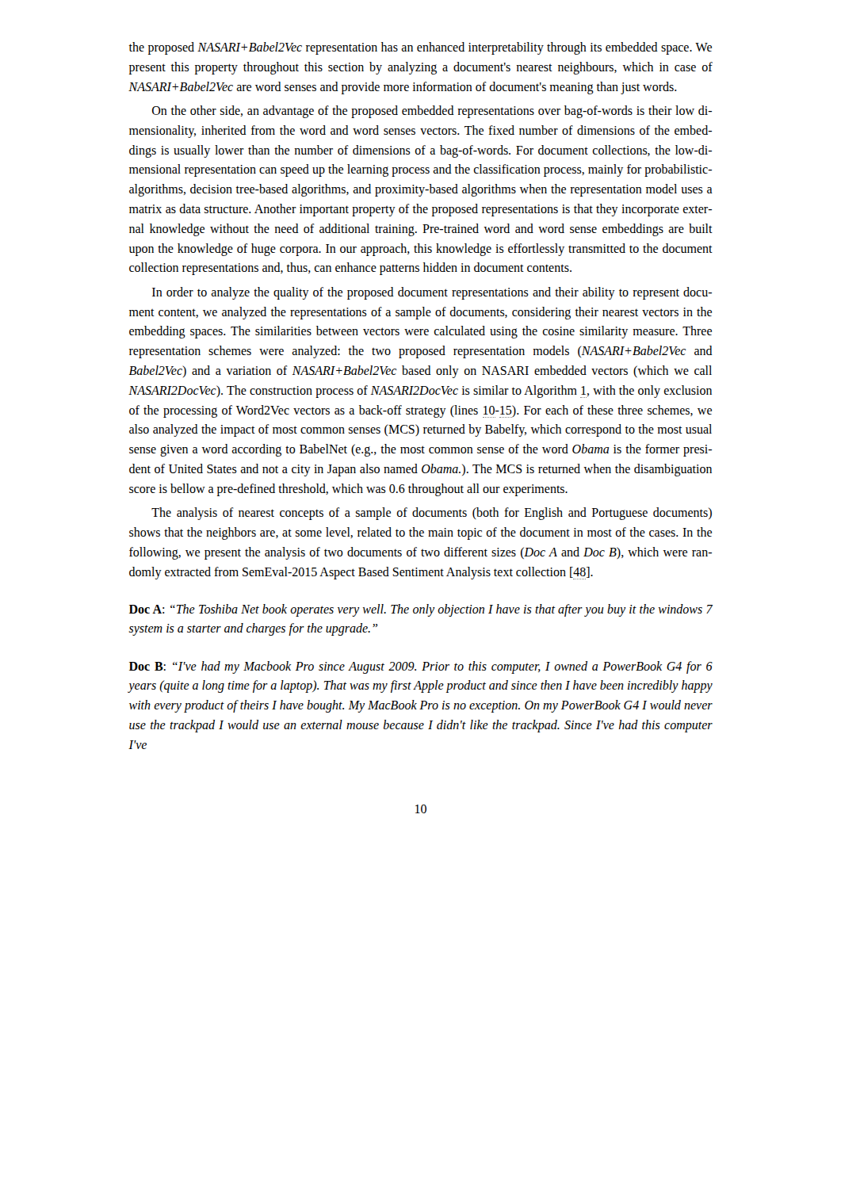the proposed NASARI+Babel2Vec representation has an enhanced interpretability through its embedded space. We present this property throughout this section by analyzing a document's nearest neighbours, which in case of NASARI+Babel2Vec are word senses and provide more information of document's meaning than just words.
On the other side, an advantage of the proposed embedded representations over bag-of-words is their low dimensionality, inherited from the word and word senses vectors. The fixed number of dimensions of the embeddings is usually lower than the number of dimensions of a bag-of-words. For document collections, the low-dimensional representation can speed up the learning process and the classification process, mainly for probabilistic-algorithms, decision tree-based algorithms, and proximity-based algorithms when the representation model uses a matrix as data structure. Another important property of the proposed representations is that they incorporate external knowledge without the need of additional training. Pre-trained word and word sense embeddings are built upon the knowledge of huge corpora. In our approach, this knowledge is effortlessly transmitted to the document collection representations and, thus, can enhance patterns hidden in document contents.
In order to analyze the quality of the proposed document representations and their ability to represent document content, we analyzed the representations of a sample of documents, considering their nearest vectors in the embedding spaces. The similarities between vectors were calculated using the cosine similarity measure. Three representation schemes were analyzed: the two proposed representation models (NASARI+Babel2Vec and Babel2Vec) and a variation of NASARI+Babel2Vec based only on NASARI embedded vectors (which we call NASARI2DocVec). The construction process of NASARI2DocVec is similar to Algorithm 1, with the only exclusion of the processing of Word2Vec vectors as a back-off strategy (lines 10-15). For each of these three schemes, we also analyzed the impact of most common senses (MCS) returned by Babelfy, which correspond to the most usual sense given a word according to BabelNet (e.g., the most common sense of the word Obama is the former president of United States and not a city in Japan also named Obama.). The MCS is returned when the disambiguation score is bellow a pre-defined threshold, which was 0.6 throughout all our experiments.
The analysis of nearest concepts of a sample of documents (both for English and Portuguese documents) shows that the neighbors are, at some level, related to the main topic of the document in most of the cases. In the following, we present the analysis of two documents of two different sizes (Doc A and Doc B), which were randomly extracted from SemEval-2015 Aspect Based Sentiment Analysis text collection [48].
Doc A: “The Toshiba Net book operates very well. The only objection I have is that after you buy it the windows 7 system is a starter and charges for the upgrade.”
Doc B: “I've had my Macbook Pro since August 2009. Prior to this computer, I owned a PowerBook G4 for 6 years (quite a long time for a laptop). That was my first Apple product and since then I have been incredibly happy with every product of theirs I have bought. My MacBook Pro is no exception. On my PowerBook G4 I would never use the trackpad I would use an external mouse because I didn't like the trackpad. Since I've had this computer I've
10